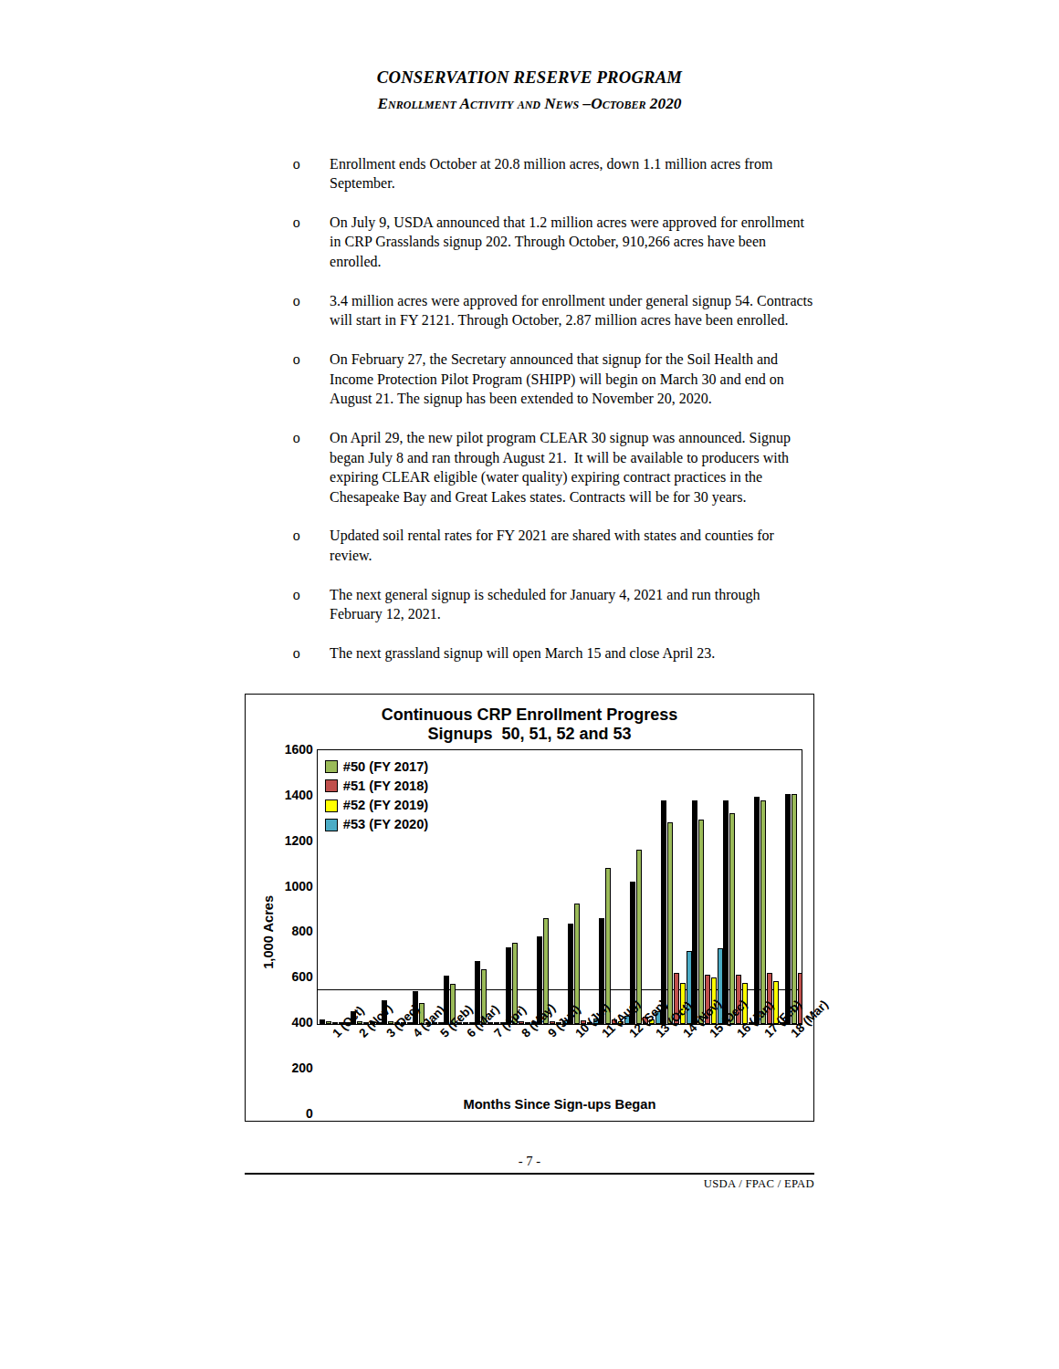CONSERVATION RESERVE PROGRAM
Enrollment Activity and News –October 2020
Enrollment ends October at 20.8 million acres, down 1.1 million acres from September.
On July 9, USDA announced that 1.2 million acres were approved for enrollment in CRP Grasslands signup 202. Through October, 910,266 acres have been enrolled.
3.4 million acres were approved for enrollment under general signup 54. Contracts will start in FY 2121. Through October, 2.87 million acres have been enrolled.
On February 27, the Secretary announced that signup for the Soil Health and Income Protection Pilot Program (SHIPP) will begin on March 30 and end on August 21. The signup has been extended to November 20, 2020.
On April 29, the new pilot program CLEAR 30 signup was announced. Signup began July 8 and ran through August 21. It will be available to producers with expiring CLEAR eligible (water quality) expiring contract practices in the Chesapeake Bay and Great Lakes states. Contracts will be for 30 years.
Updated soil rental rates for FY 2021 are shared with states and counties for review.
The next general signup is scheduled for January 4, 2021 and run through February 12, 2021.
The next grassland signup will open March 15 and close April 23.
Continuous CRP Enrollment Progress
Signups 50, 51, 52 and 53
1,000 Acres
1600 1400 1200 1000 800 600 400 200 0
#50 (FY 2017)
#51 (FY 2018)
#52 (FY 2019)
#53 (FY 2020)
1 (Oct)
2 (Nov)
3 (Dec)
4 (Jan)
5 (Feb)
6 (Mar)
7 (Apr)
8 (May)
9 (Jun)
10 (Jul)
11 (Aug)
12 (Sep)
13 (Oct)
14 (Nov)
15 (Dec)
16 (Jan)
17 (Feb)
18 (Mar)
Months Since Sign-ups Began
- 7 -
USDA / FPAC / EPAD